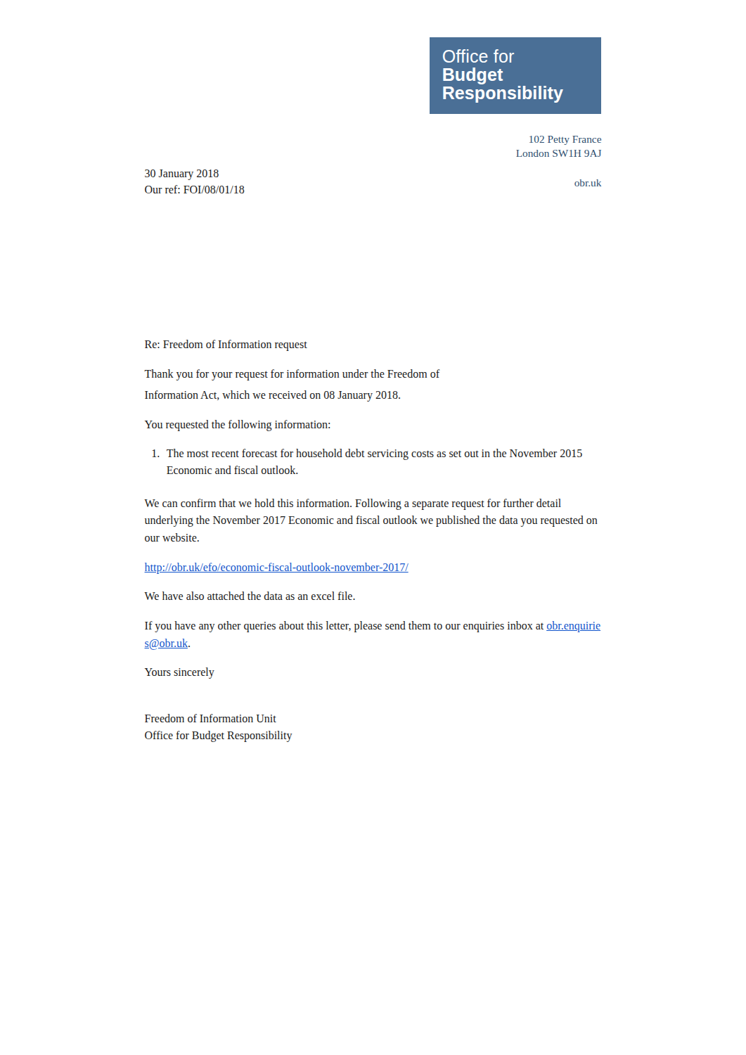Office for
Budget
Responsibility
102 Petty France
London SW1H 9AJ
obr.uk
30 January 2018
Our ref: FOI/08/01/18
Re: Freedom of Information request
Thank you for your request for information under the Freedom of
Information Act, which we received on 08 January 2018.
You requested the following information:
The most recent forecast for household debt servicing costs as set out in the November 2015 Economic and fiscal outlook.
We can confirm that we hold this information. Following a separate request for further detail underlying the November 2017 Economic and fiscal outlook we published the data you requested on our website.
http://obr.uk/efo/economic-fiscal-outlook-november-2017/
We have also attached the data as an excel file.
If you have any other queries about this letter, please send them to our enquiries inbox at obr.enquiries@obr.uk.
Yours sincerely
Freedom of Information Unit
Office for Budget Responsibility